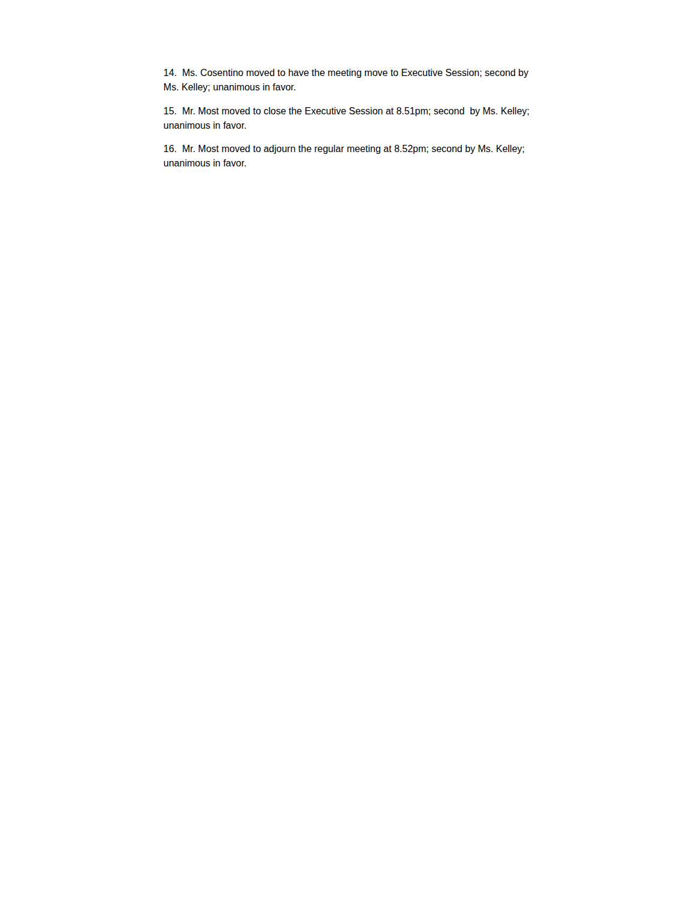14. Ms. Cosentino moved to have the meeting move to Executive Session; second by Ms. Kelley; unanimous in favor.
15. Mr. Most moved to close the Executive Session at 8.51pm; second by Ms. Kelley; unanimous in favor.
16. Mr. Most moved to adjourn the regular meeting at 8.52pm; second by Ms. Kelley; unanimous in favor.